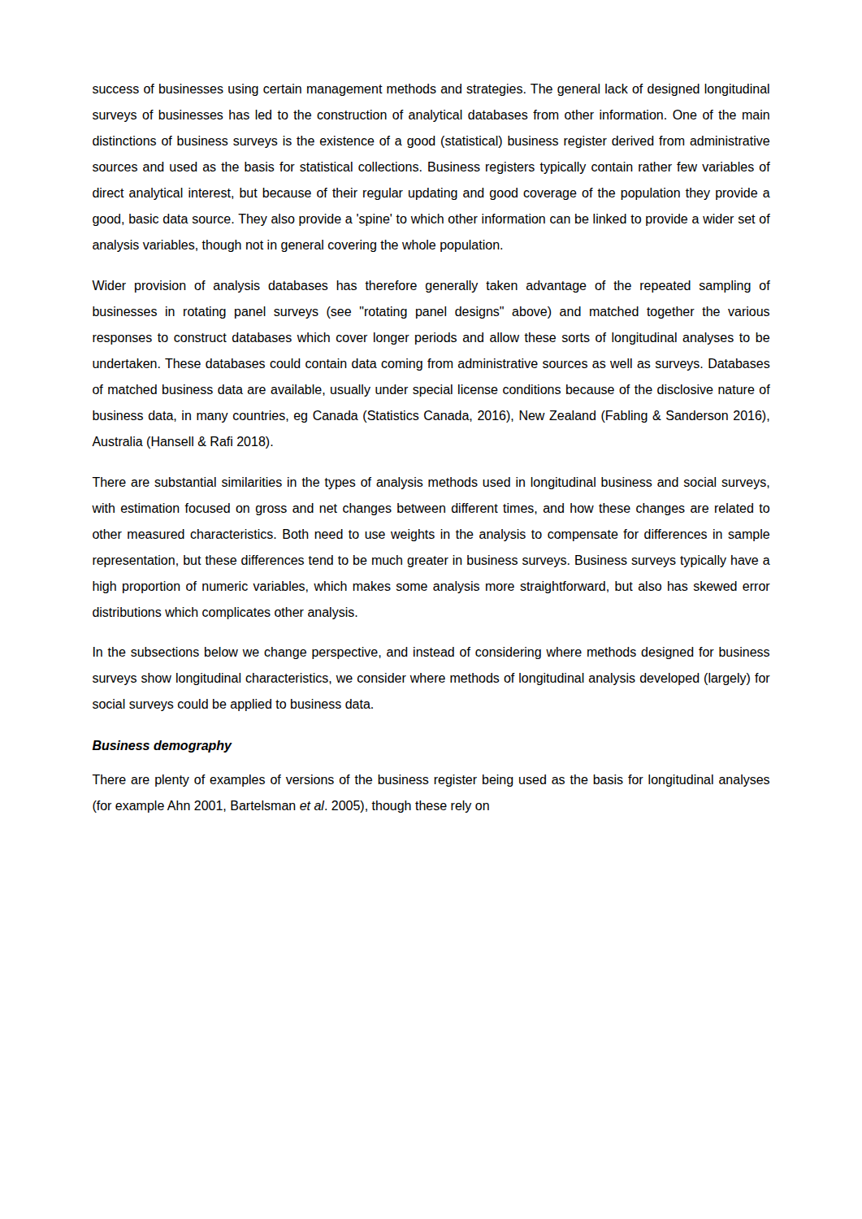success of businesses using certain management methods and strategies. The general lack of designed longitudinal surveys of businesses has led to the construction of analytical databases from other information. One of the main distinctions of business surveys is the existence of a good (statistical) business register derived from administrative sources and used as the basis for statistical collections. Business registers typically contain rather few variables of direct analytical interest, but because of their regular updating and good coverage of the population they provide a good, basic data source. They also provide a 'spine' to which other information can be linked to provide a wider set of analysis variables, though not in general covering the whole population.
Wider provision of analysis databases has therefore generally taken advantage of the repeated sampling of businesses in rotating panel surveys (see "rotating panel designs" above) and matched together the various responses to construct databases which cover longer periods and allow these sorts of longitudinal analyses to be undertaken. These databases could contain data coming from administrative sources as well as surveys. Databases of matched business data are available, usually under special license conditions because of the disclosive nature of business data, in many countries, eg Canada (Statistics Canada, 2016), New Zealand (Fabling & Sanderson 2016), Australia (Hansell & Rafi 2018).
There are substantial similarities in the types of analysis methods used in longitudinal business and social surveys, with estimation focused on gross and net changes between different times, and how these changes are related to other measured characteristics. Both need to use weights in the analysis to compensate for differences in sample representation, but these differences tend to be much greater in business surveys. Business surveys typically have a high proportion of numeric variables, which makes some analysis more straightforward, but also has skewed error distributions which complicates other analysis.
In the subsections below we change perspective, and instead of considering where methods designed for business surveys show longitudinal characteristics, we consider where methods of longitudinal analysis developed (largely) for social surveys could be applied to business data.
Business demography
There are plenty of examples of versions of the business register being used as the basis for longitudinal analyses (for example Ahn 2001, Bartelsman et al. 2005), though these rely on